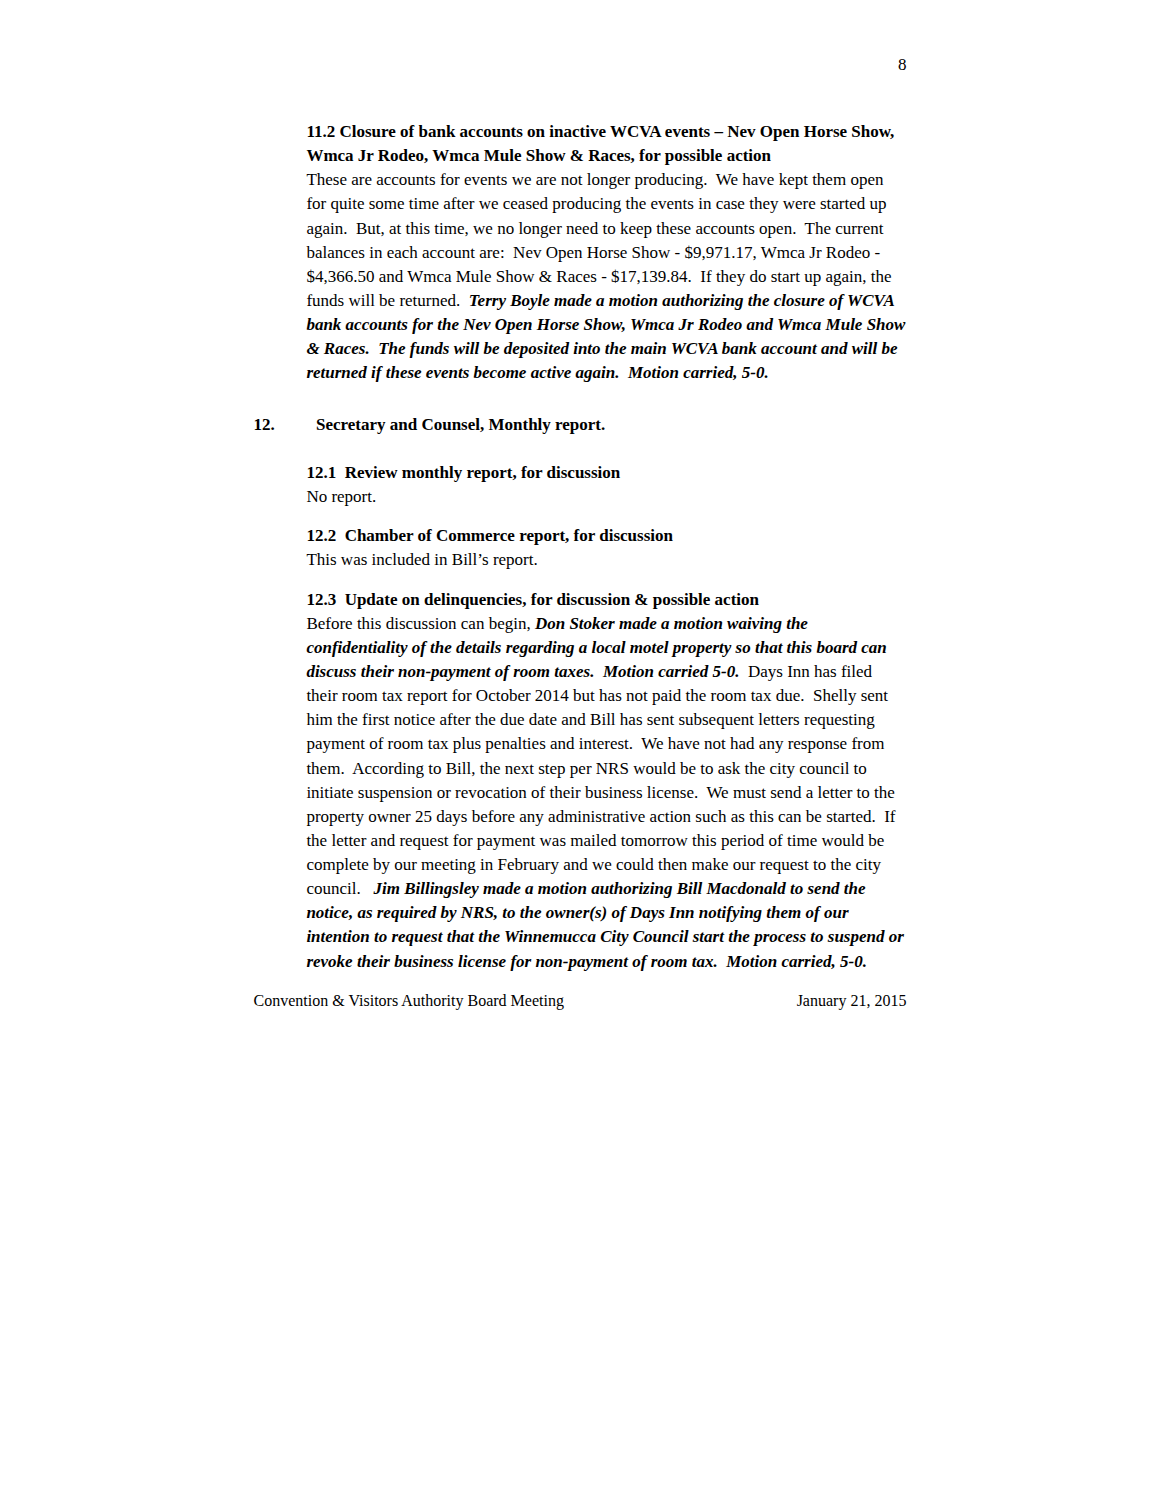8
11.2 Closure of bank accounts on inactive WCVA events – Nev Open Horse Show, Wmca Jr Rodeo, Wmca Mule Show & Races, for possible action
These are accounts for events we are not longer producing. We have kept them open for quite some time after we ceased producing the events in case they were started up again. But, at this time, we no longer need to keep these accounts open. The current balances in each account are: Nev Open Horse Show - $9,971.17, Wmca Jr Rodeo - $4,366.50 and Wmca Mule Show & Races - $17,139.84. If they do start up again, the funds will be returned. Terry Boyle made a motion authorizing the closure of WCVA bank accounts for the Nev Open Horse Show, Wmca Jr Rodeo and Wmca Mule Show & Races. The funds will be deposited into the main WCVA bank account and will be returned if these events become active again. Motion carried, 5-0.
12.
Secretary and Counsel, Monthly report.
12.1 Review monthly report, for discussion
No report.
12.2 Chamber of Commerce report, for discussion
This was included in Bill’s report.
12.3 Update on delinquencies, for discussion & possible action
Before this discussion can begin, Don Stoker made a motion waiving the confidentiality of the details regarding a local motel property so that this board can discuss their non-payment of room taxes. Motion carried 5-0. Days Inn has filed their room tax report for October 2014 but has not paid the room tax due. Shelly sent him the first notice after the due date and Bill has sent subsequent letters requesting payment of room tax plus penalties and interest. We have not had any response from them. According to Bill, the next step per NRS would be to ask the city council to initiate suspension or revocation of their business license. We must send a letter to the property owner 25 days before any administrative action such as this can be started. If the letter and request for payment was mailed tomorrow this period of time would be complete by our meeting in February and we could then make our request to the city council. Jim Billingsley made a motion authorizing Bill Macdonald to send the notice, as required by NRS, to the owner(s) of Days Inn notifying them of our intention to request that the Winnemucca City Council start the process to suspend or revoke their business license for non-payment of room tax. Motion carried, 5-0.
Convention & Visitors Authority Board Meeting
January 21, 2015